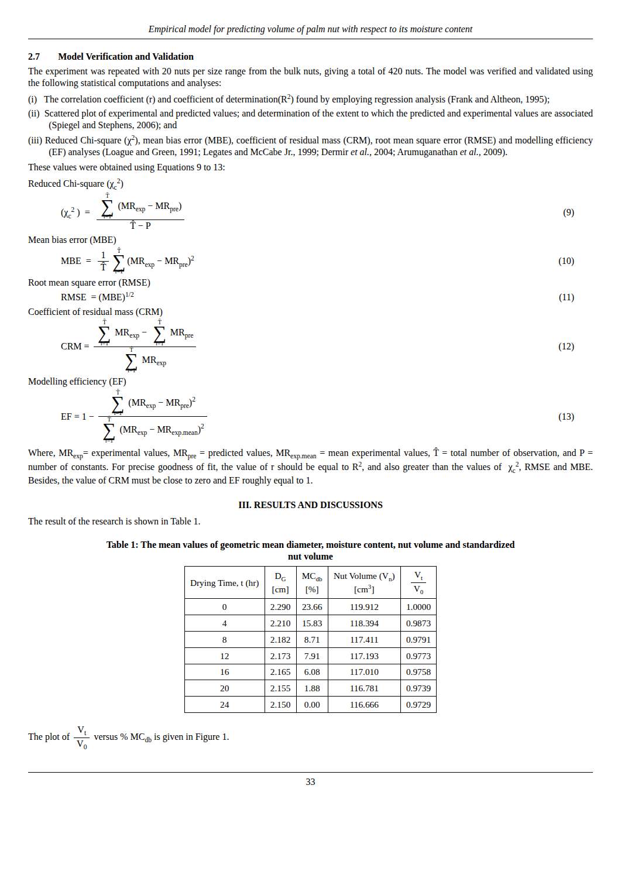Empirical model for predicting volume of palm nut with respect to its moisture content
2.7 Model Verification and Validation
The experiment was repeated with 20 nuts per size range from the bulk nuts, giving a total of 420 nuts. The model was verified and validated using the following statistical computations and analyses:
(i) The correlation coefficient (r) and coefficient of determination(R2) found by employing regression analysis (Frank and Altheon, 1995);
(ii) Scattered plot of experimental and predicted values; and determination of the extent to which the predicted and experimental values are associated (Spiegel and Stephens, 2006); and
(iii) Reduced Chi-square (χ2), mean bias error (MBE), coefficient of residual mass (CRM), root mean square error (RMSE) and modelling efficiency (EF) analyses (Loague and Green, 1991; Legates and McCabe Jr., 1999; Dermir et al., 2004; Arumuganathan et al., 2009).
These values were obtained using Equations 9 to 13:
Reduced Chi-square (χc2)
(χc2 ) = T̂∑i=1 (MRexp − MRpre) T̂ − P (9)
Mean bias error (MBE)
MBE = 1 T̂ T̂∑i=1 (MRexp − MRpre)2 (10)
Root mean square error (RMSE)
RMSE = (MBE)1/2 (11)
Coefficient of residual mass (CRM)
CRM = T̂∑i=1 MRexp − T̂∑i=1 MRpre T̂∑i=1 MRexp (12)
Modelling efficiency (EF)
EF = 1 − T̂∑i=1 (MRexp − MRpre)2 T̂∑i=1 (MRexp − MRexp.mean)2 (13)
Where, MRexp= experimental values, MRpre = predicted values, MRexp.mean = mean experimental values, T̂ = total number of observation, and P = number of constants. For precise goodness of fit, the value of r should be equal to R2, and also greater than the values of χc2, RMSE and MBE. Besides, the value of CRM must be close to zero and EF roughly equal to 1.
III. RESULTS AND DISCUSSIONS
The result of the research is shown in Table 1.
Table 1: The mean values of geometric mean diameter, moisture content, nut volume and standardized
nut volume
| Drying Time, t (hr) | D G [cm] | MC db [%] | Nut Volume (V n ) [cm 3 ] | V t V 0 |
| --- | --- | --- | --- | --- |
| 0 | 2.290 | 23.66 | 119.912 | 1.0000 |
| 4 | 2.210 | 15.83 | 118.394 | 0.9873 |
| 8 | 2.182 | 8.71 | 117.411 | 0.9791 |
| 12 | 2.173 | 7.91 | 117.193 | 0.9773 |
| 16 | 2.165 | 6.08 | 117.010 | 0.9758 |
| 20 | 2.155 | 1.88 | 116.781 | 0.9739 |
| 24 | 2.150 | 0.00 | 116.666 | 0.9729 |
The plot of Vt V0 versus % MCdb is given in Figure 1.
33